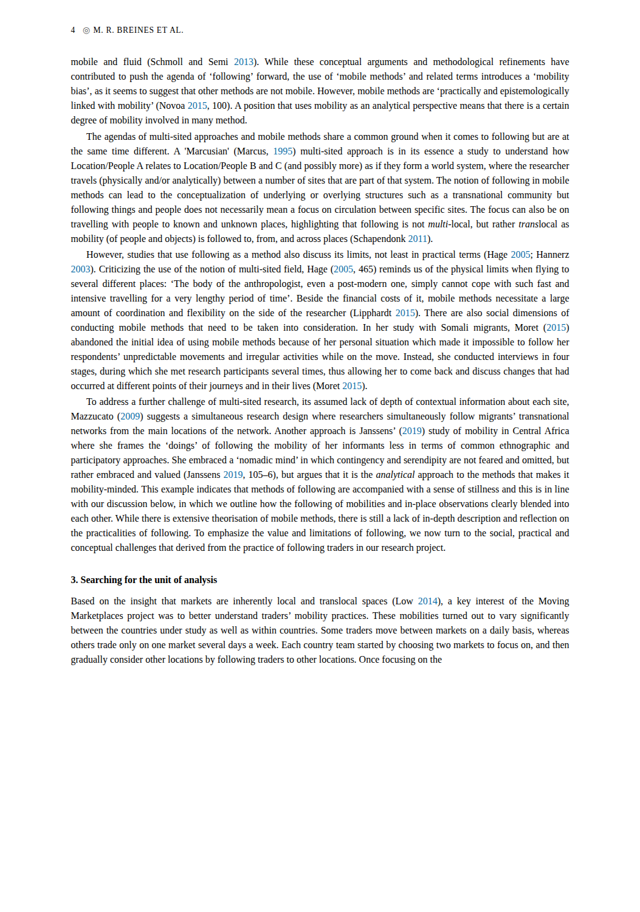4◎M. R. BREINES ET AL.
mobile and fluid (Schmoll and Semi 2013). While these conceptual arguments and methodological refinements have contributed to push the agenda of ‘following’ forward, the use of ‘mobile methods’ and related terms introduces a ‘mobility bias’, as it seems to suggest that other methods are not mobile. However, mobile methods are ‘practically and epistemologically linked with mobility’ (Novoa 2015, 100). A position that uses mobility as an analytical perspective means that there is a certain degree of mobility involved in many method.
The agendas of multi-sited approaches and mobile methods share a common ground when it comes to following but are at the same time different. A 'Marcusian' (Marcus, 1995) multi-sited approach is in its essence a study to understand how Location/People A relates to Location/People B and C (and possibly more) as if they form a world system, where the researcher travels (physically and/or analytically) between a number of sites that are part of that system. The notion of following in mobile methods can lead to the conceptualization of underlying or overlying structures such as a transnational community but following things and people does not necessarily mean a focus on circulation between specific sites. The focus can also be on travelling with people to known and unknown places, highlighting that following is not multi-local, but rather translocal as mobility (of people and objects) is followed to, from, and across places (Schapendonk 2011).
However, studies that use following as a method also discuss its limits, not least in practical terms (Hage 2005; Hannerz 2003). Criticizing the use of the notion of multi-sited field, Hage (2005, 465) reminds us of the physical limits when flying to several different places: ‘The body of the anthropologist, even a post-modern one, simply cannot cope with such fast and intensive travelling for a very lengthy period of time’. Beside the financial costs of it, mobile methods necessitate a large amount of coordination and flexibility on the side of the researcher (Lipphardt 2015). There are also social dimensions of conducting mobile methods that need to be taken into consideration. In her study with Somali migrants, Moret (2015) abandoned the initial idea of using mobile methods because of her personal situation which made it impossible to follow her respondents’ unpredictable movements and irregular activities while on the move. Instead, she conducted interviews in four stages, during which she met research participants several times, thus allowing her to come back and discuss changes that had occurred at different points of their journeys and in their lives (Moret 2015).
To address a further challenge of multi-sited research, its assumed lack of depth of contextual information about each site, Mazzucato (2009) suggests a simultaneous research design where researchers simultaneously follow migrants’ transnational networks from the main locations of the network. Another approach is Janssens’ (2019) study of mobility in Central Africa where she frames the ‘doings’ of following the mobility of her informants less in terms of common ethnographic and participatory approaches. She embraced a ‘nomadic mind’ in which contingency and serendipity are not feared and omitted, but rather embraced and valued (Janssens 2019, 105–6), but argues that it is the analytical approach to the methods that makes it mobility-minded. This example indicates that methods of following are accompanied with a sense of stillness and this is in line with our discussion below, in which we outline how the following of mobilities and in-place observations clearly blended into each other. While there is extensive theorisation of mobile methods, there is still a lack of in-depth description and reflection on the practicalities of following. To emphasize the value and limitations of following, we now turn to the social, practical and conceptual challenges that derived from the practice of following traders in our research project.
3. Searching for the unit of analysis
Based on the insight that markets are inherently local and translocal spaces (Low 2014), a key interest of the Moving Marketplaces project was to better understand traders’ mobility practices. These mobilities turned out to vary significantly between the countries under study as well as within countries. Some traders move between markets on a daily basis, whereas others trade only on one market several days a week. Each country team started by choosing two markets to focus on, and then gradually consider other locations by following traders to other locations. Once focusing on the